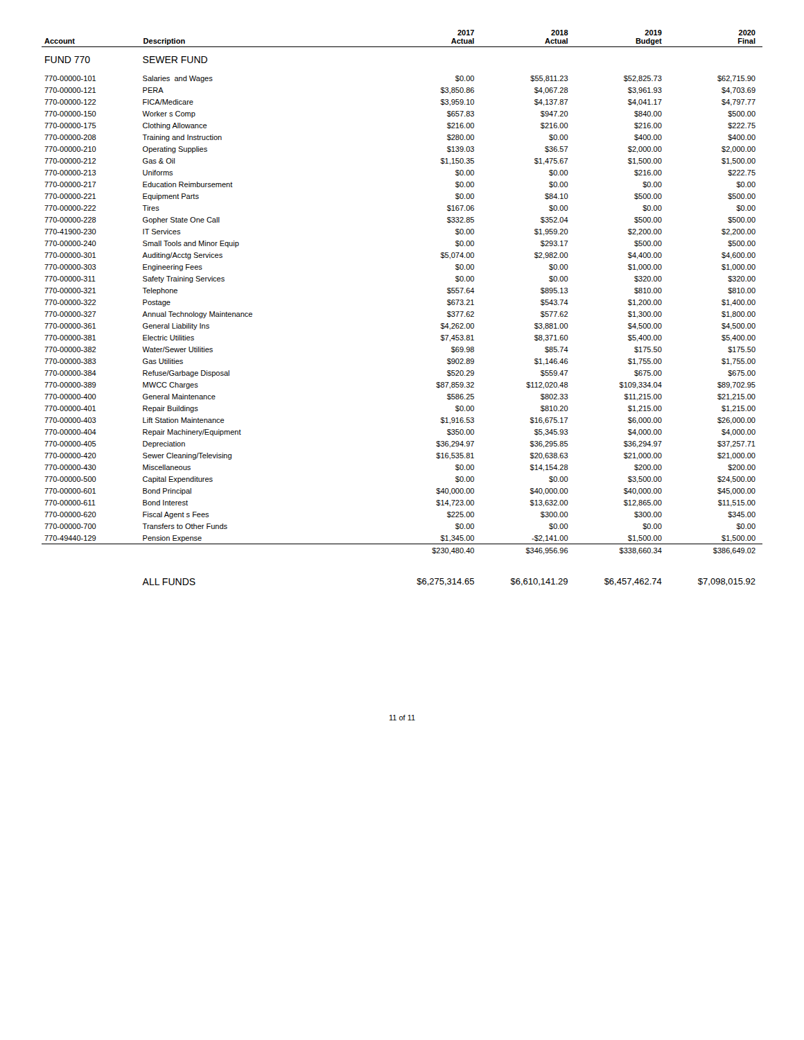| Account | Description | 2017 Actual | 2018 Actual | 2019 Budget | 2020 Final |
| --- | --- | --- | --- | --- | --- |
| FUND 770 | SEWER FUND | | | | |
| 770-00000-101 | Salaries and Wages | $0.00 | $55,811.23 | $52,825.73 | $62,715.90 |
| 770-00000-121 | PERA | $3,850.86 | $4,067.28 | $3,961.93 | $4,703.69 |
| 770-00000-122 | FICA/Medicare | $3,959.10 | $4,137.87 | $4,041.17 | $4,797.77 |
| 770-00000-150 | Worker s Comp | $657.83 | $947.20 | $840.00 | $500.00 |
| 770-00000-175 | Clothing Allowance | $216.00 | $216.00 | $216.00 | $222.75 |
| 770-00000-208 | Training and Instruction | $280.00 | $0.00 | $400.00 | $400.00 |
| 770-00000-210 | Operating Supplies | $139.03 | $36.57 | $2,000.00 | $2,000.00 |
| 770-00000-212 | Gas & Oil | $1,150.35 | $1,475.67 | $1,500.00 | $1,500.00 |
| 770-00000-213 | Uniforms | $0.00 | $0.00 | $216.00 | $222.75 |
| 770-00000-217 | Education Reimbursement | $0.00 | $0.00 | $0.00 | $0.00 |
| 770-00000-221 | Equipment Parts | $0.00 | $84.10 | $500.00 | $500.00 |
| 770-00000-222 | Tires | $167.06 | $0.00 | $0.00 | $0.00 |
| 770-00000-228 | Gopher State One Call | $332.85 | $352.04 | $500.00 | $500.00 |
| 770-41900-230 | IT Services | $0.00 | $1,959.20 | $2,200.00 | $2,200.00 |
| 770-00000-240 | Small Tools and Minor Equip | $0.00 | $293.17 | $500.00 | $500.00 |
| 770-00000-301 | Auditing/Acctg Services | $5,074.00 | $2,982.00 | $4,400.00 | $4,600.00 |
| 770-00000-303 | Engineering Fees | $0.00 | $0.00 | $1,000.00 | $1,000.00 |
| 770-00000-311 | Safety Training Services | $0.00 | $0.00 | $320.00 | $320.00 |
| 770-00000-321 | Telephone | $557.64 | $895.13 | $810.00 | $810.00 |
| 770-00000-322 | Postage | $673.21 | $543.74 | $1,200.00 | $1,400.00 |
| 770-00000-327 | Annual Technology Maintenance | $377.62 | $577.62 | $1,300.00 | $1,800.00 |
| 770-00000-361 | General Liability Ins | $4,262.00 | $3,881.00 | $4,500.00 | $4,500.00 |
| 770-00000-381 | Electric Utilities | $7,453.81 | $8,371.60 | $5,400.00 | $5,400.00 |
| 770-00000-382 | Water/Sewer Utilities | $69.98 | $85.74 | $175.50 | $175.50 |
| 770-00000-383 | Gas Utilities | $902.89 | $1,146.46 | $1,755.00 | $1,755.00 |
| 770-00000-384 | Refuse/Garbage Disposal | $520.29 | $559.47 | $675.00 | $675.00 |
| 770-00000-389 | MWCC Charges | $87,859.32 | $112,020.48 | $109,334.04 | $89,702.95 |
| 770-00000-400 | General Maintenance | $586.25 | $802.33 | $11,215.00 | $21,215.00 |
| 770-00000-401 | Repair Buildings | $0.00 | $810.20 | $1,215.00 | $1,215.00 |
| 770-00000-403 | Lift Station Maintenance | $1,916.53 | $16,675.17 | $6,000.00 | $26,000.00 |
| 770-00000-404 | Repair Machinery/Equipment | $350.00 | $5,345.93 | $4,000.00 | $4,000.00 |
| 770-00000-405 | Depreciation | $36,294.97 | $36,295.85 | $36,294.97 | $37,257.71 |
| 770-00000-420 | Sewer Cleaning/Televising | $16,535.81 | $20,638.63 | $21,000.00 | $21,000.00 |
| 770-00000-430 | Miscellaneous | $0.00 | $14,154.28 | $200.00 | $200.00 |
| 770-00000-500 | Capital Expenditures | $0.00 | $0.00 | $3,500.00 | $24,500.00 |
| 770-00000-601 | Bond Principal | $40,000.00 | $40,000.00 | $40,000.00 | $45,000.00 |
| 770-00000-611 | Bond Interest | $14,723.00 | $13,632.00 | $12,865.00 | $11,515.00 |
| 770-00000-620 | Fiscal Agent s Fees | $225.00 | $300.00 | $300.00 | $345.00 |
| 770-00000-700 | Transfers to Other Funds | $0.00 | $0.00 | $0.00 | $0.00 |
| 770-49440-129 | Pension Expense | $1,345.00 | -$2,141.00 | $1,500.00 | $1,500.00 |
| | | $230,480.40 | $346,956.96 | $338,660.34 | $386,649.02 |
| | ALL FUNDS | $6,275,314.65 | $6,610,141.29 | $6,457,462.74 | $7,098,015.92 |
11 of 11